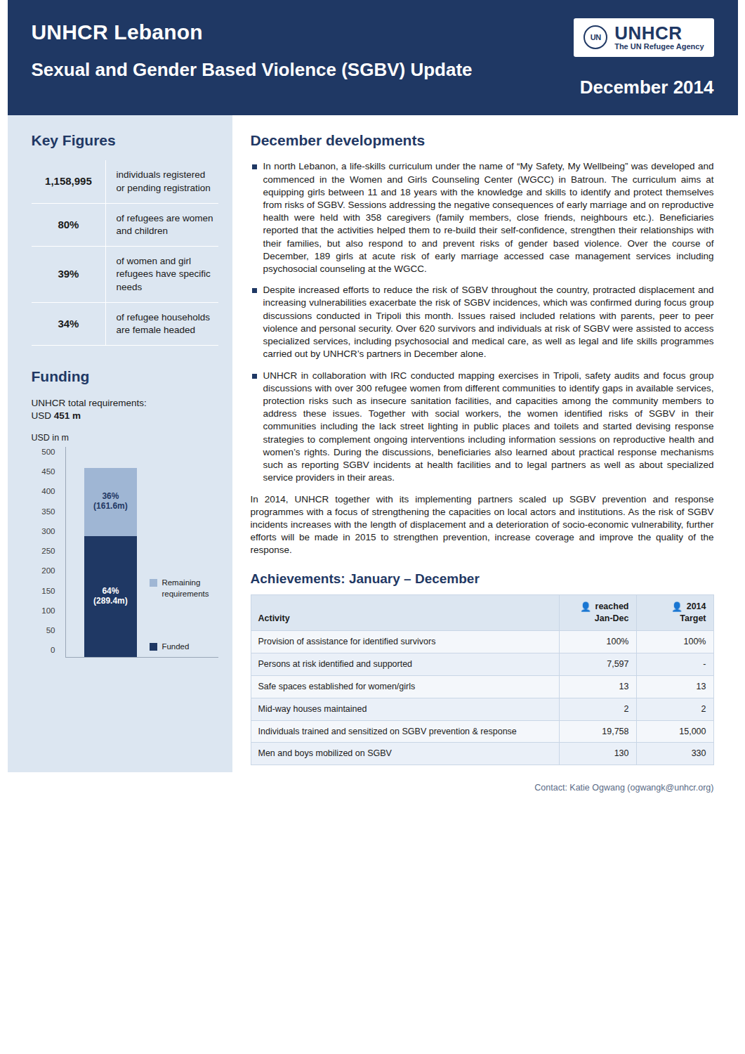UNHCR Lebanon
Sexual and Gender Based Violence (SGBV) Update
UN
UNHCR The UN Refugee Agency
December 2014
Key Figures
| 1,158,995 | individuals registered or pending registration |
| 80% | of refugees are women and children |
| 39% | of women and girl refugees have specific needs |
| 34% | of refugee households are female headed |
Funding
UNHCR total requirements:
USD 451 m
USD in m
500 450 400 350 300 250 200 150 100 50 0
36%
(161.6m)
64%
(289.4m)
Remaining requirements
Funded
December developments
In north Lebanon, a life-skills curriculum under the name of “My Safety, My Wellbeing” was developed and commenced in the Women and Girls Counseling Center (WGCC) in Batroun. The curriculum aims at equipping girls between 11 and 18 years with the knowledge and skills to identify and protect themselves from risks of SGBV. Sessions addressing the negative consequences of early marriage and on reproductive health were held with 358 caregivers (family members, close friends, neighbours etc.). Beneficiaries reported that the activities helped them to re-build their self-confidence, strengthen their relationships with their families, but also respond to and prevent risks of gender based violence. Over the course of December, 189 girls at acute risk of early marriage accessed case management services including psychosocial counseling at the WGCC.
Despite increased efforts to reduce the risk of SGBV throughout the country, protracted displacement and increasing vulnerabilities exacerbate the risk of SGBV incidences, which was confirmed during focus group discussions conducted in Tripoli this month. Issues raised included relations with parents, peer to peer violence and personal security. Over 620 survivors and individuals at risk of SGBV were assisted to access specialized services, including psychosocial and medical care, as well as legal and life skills programmes carried out by UNHCR’s partners in December alone.
UNHCR in collaboration with IRC conducted mapping exercises in Tripoli, safety audits and focus group discussions with over 300 refugee women from different communities to identify gaps in available services, protection risks such as insecure sanitation facilities, and capacities among the community members to address these issues. Together with social workers, the women identified risks of SGBV in their communities including the lack street lighting in public places and toilets and started devising response strategies to complement ongoing interventions including information sessions on reproductive health and women’s rights. During the discussions, beneficiaries also learned about practical response mechanisms such as reporting SGBV incidents at health facilities and to legal partners as well as about specialized service providers in their areas.
In 2014, UNHCR together with its implementing partners scaled up SGBV prevention and response programmes with a focus of strengthening the capacities on local actors and institutions. As the risk of SGBV incidents increases with the length of displacement and a deterioration of socio-economic vulnerability, further efforts will be made in 2015 to strengthen prevention, increase coverage and improve the quality of the response.
Achievements: January – December
| Activity | 👤 reached Jan-Dec | 👤 2014 Target |
| --- | --- | --- |
| Provision of assistance for identified survivors | 100% | 100% |
| Persons at risk identified and supported | 7,597 | - |
| Safe spaces established for women/girls | 13 | 13 |
| Mid-way houses maintained | 2 | 2 |
| Individuals trained and sensitized on SGBV prevention & response | 19,758 | 15,000 |
| Men and boys mobilized on SGBV | 130 | 330 |
Contact: Katie Ogwang (ogwangk@unhcr.org)